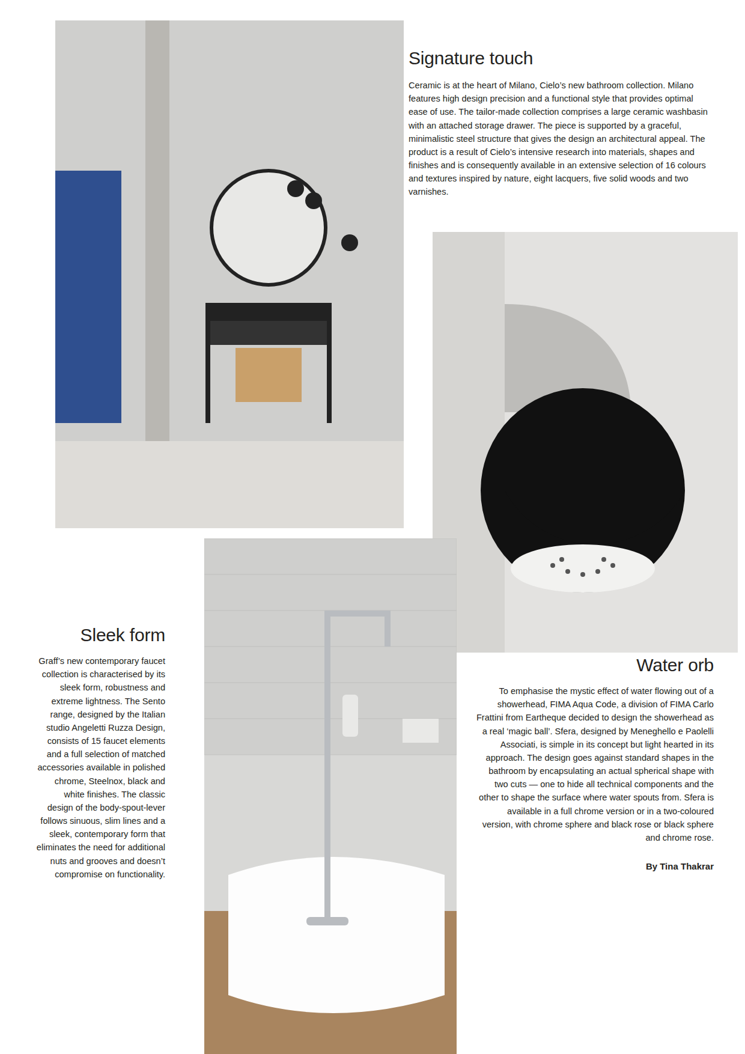Signature touch
Ceramic is at the heart of Milano, Cielo’s new bathroom collection. Milano features high design precision and a functional style that provides optimal ease of use. The tailor-made collection comprises a large ceramic washbasin with an attached storage drawer. The piece is supported by a graceful, minimalistic steel structure that gives the design an architectural appeal. The product is a result of Cielo’s intensive research into materials, shapes and finishes and is consequently available in an extensive selection of 16 colours and textures inspired by nature, eight lacquers, five solid woods and two varnishes.
Sleek form
Graff’s new contemporary faucet collection is characterised by its sleek form, robustness and extreme lightness. The Sento range, designed by the Italian studio Angeletti Ruzza Design, consists of 15 faucet elements and a full selection of matched accessories available in polished chrome, Steelnox, black and white finishes. The classic design of the body-spout-lever follows sinuous, slim lines and a sleek, contemporary form that eliminates the need for additional nuts and grooves and doesn’t compromise on functionality.
Water orb
To emphasise the mystic effect of water flowing out of a showerhead, FIMA Aqua Code, a division of FIMA Carlo Frattini from Eartheque decided to design the showerhead as a real ‘magic ball’. Sfera, designed by Meneghello e Paolelli Associati, is simple in its concept but light hearted in its approach. The design goes against standard shapes in the bathroom by encapsulating an actual spherical shape with two cuts — one to hide all technical components and the other to shape the surface where water spouts from. Sfera is available in a full chrome version or in a two-coloured version, with chrome sphere and black rose or black sphere and chrome rose.
By Tina Thakrar